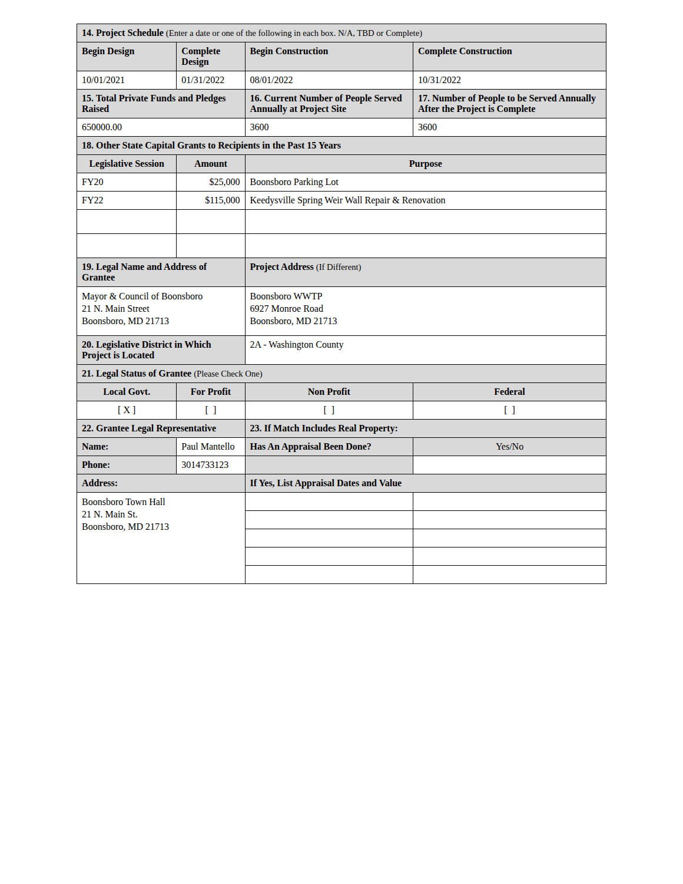| 14. Project Schedule (Enter a date or one of the following in each box. N/A, TBD or Complete) |
| Begin Design | Complete Design | Begin Construction | Complete Construction |
| 10/01/2021 | 01/31/2022 | 08/01/2022 | 10/31/2022 |
| 15. Total Private Funds and Pledges Raised | 16. Current Number of People Served Annually at Project Site | 17. Number of People to be Served Annually After the Project is Complete |
| 650000.00 | 3600 | 3600 |
| 18. Other State Capital Grants to Recipients in the Past 15 Years |
| Legislative Session | Amount | Purpose |
| FY20 | $25,000 | Boonsboro Parking Lot |
| FY22 | $115,000 | Keedysville Spring Weir Wall Repair & Renovation |
| 19. Legal Name and Address of Grantee | Project Address (If Different) |
| Mayor & Council of Boonsboro 21 N. Main Street Boonsboro, MD 21713 | Boonsboro WWTP 6927 Monroe Road Boonsboro, MD 21713 |
| 20. Legislative District in Which Project is Located | 2A - Washington County |
| 21. Legal Status of Grantee (Please Check One) |
| Local Govt. | For Profit | Non Profit | Federal |
| [ X ] | [ ] | [ ] | [ ] |
| 22. Grantee Legal Representative | 23. If Match Includes Real Property: |
| Name: | Paul Mantello | Has An Appraisal Been Done? | Yes/No |
| Phone: | 3014733123 | | |
| Address: | If Yes, List Appraisal Dates and Value |
| Boonsboro Town Hall 21 N. Main St. Boonsboro, MD 21713 | | |